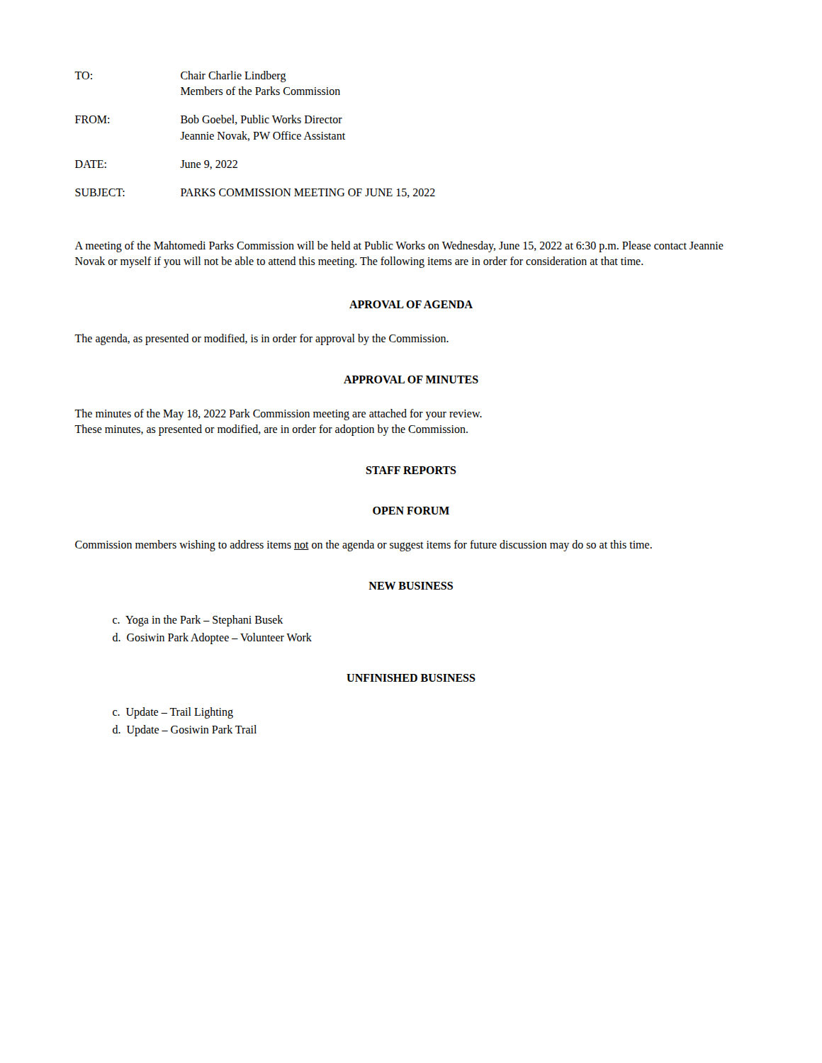| TO: | Chair Charlie Lindberg Members of the Parks Commission |
| FROM: | Bob Goebel, Public Works Director Jeannie Novak, PW Office Assistant |
| DATE: | June 9, 2022 |
| SUBJECT: | PARKS COMMISSION MEETING OF JUNE 15, 2022 |
A meeting of the Mahtomedi Parks Commission will be held at Public Works on Wednesday, June 15, 2022 at 6:30 p.m. Please contact Jeannie Novak or myself if you will not be able to attend this meeting. The following items are in order for consideration at that time.
Aproval of Agenda
The agenda, as presented or modified, is in order for approval by the Commission.
Approval of Minutes
The minutes of the May 18, 2022 Park Commission meeting are attached for your review.
These minutes, as presented or modified, are in order for adoption by the Commission.
Staff Reports
Open Forum
Commission members wishing to address items not on the agenda or suggest items for future discussion may do so at this time.
New Business
c. Yoga in the Park – Stephani Busek
d. Gosiwin Park Adoptee – Volunteer Work
Unfinished Business
c. Update – Trail Lighting
d. Update – Gosiwin Park Trail